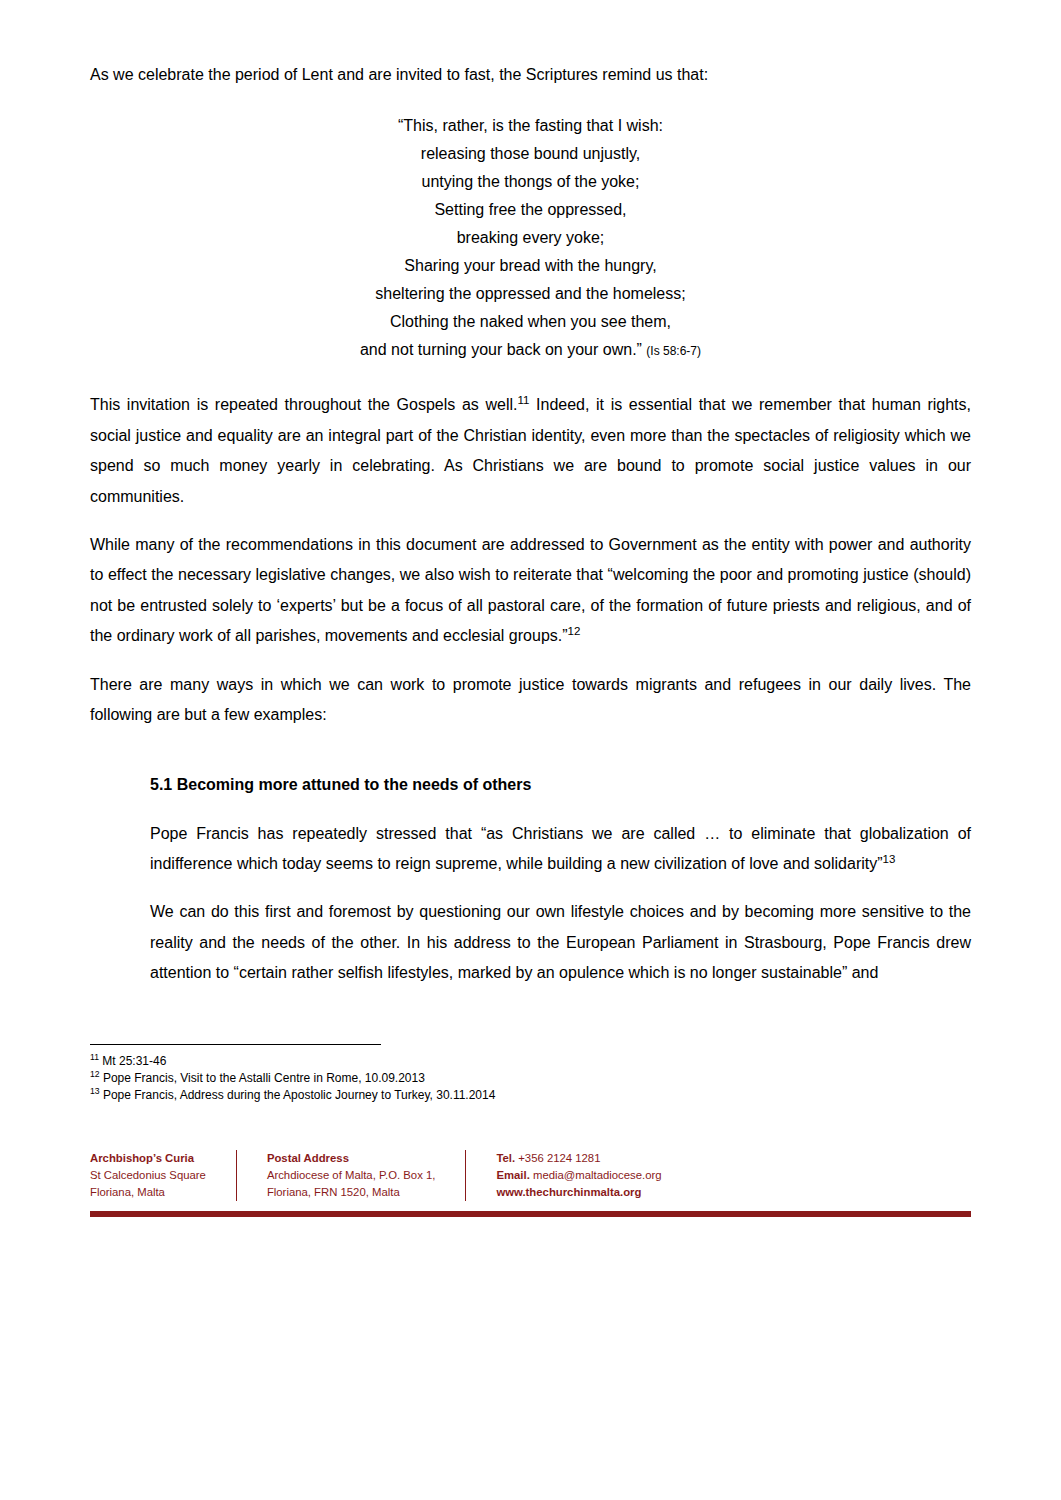As we celebrate the period of Lent and are invited to fast, the Scriptures remind us that:
“This, rather, is the fasting that I wish:
releasing those bound unjustly,
untying the thongs of the yoke;
Setting free the oppressed,
breaking every yoke;
Sharing your bread with the hungry,
sheltering the oppressed and the homeless;
Clothing the naked when you see them,
and not turning your back on your own.” (Is 58:6-7)
This invitation is repeated throughout the Gospels as well.11 Indeed, it is essential that we remember that human rights, social justice and equality are an integral part of the Christian identity, even more than the spectacles of religiosity which we spend so much money yearly in celebrating. As Christians we are bound to promote social justice values in our communities.
While many of the recommendations in this document are addressed to Government as the entity with power and authority to effect the necessary legislative changes, we also wish to reiterate that “welcoming the poor and promoting justice (should) not be entrusted solely to ‘experts’ but be a focus of all pastoral care, of the formation of future priests and religious, and of the ordinary work of all parishes, movements and ecclesial groups.”12
There are many ways in which we can work to promote justice towards migrants and refugees in our daily lives. The following are but a few examples:
5.1 Becoming more attuned to the needs of others
Pope Francis has repeatedly stressed that “as Christians we are called … to eliminate that globalization of indifference which today seems to reign supreme, while building a new civilization of love and solidarity”13
We can do this first and foremost by questioning our own lifestyle choices and by becoming more sensitive to the reality and the needs of the other. In his address to the European Parliament in Strasbourg, Pope Francis drew attention to “certain rather selfish lifestyles, marked by an opulence which is no longer sustainable” and
11 Mt 25:31-46
12 Pope Francis, Visit to the Astalli Centre in Rome, 10.09.2013
13 Pope Francis, Address during the Apostolic Journey to Turkey, 30.11.2014
Archbishop’s Curia
St Calcedonius Square
Floriana, Malta
Postal Address
Archdiocese of Malta, P.O. Box 1,
Floriana, FRN 1520, Malta
Tel. +356 2124 1281
Email. media@maltadiocese.org
www.thechurchinmalta.org